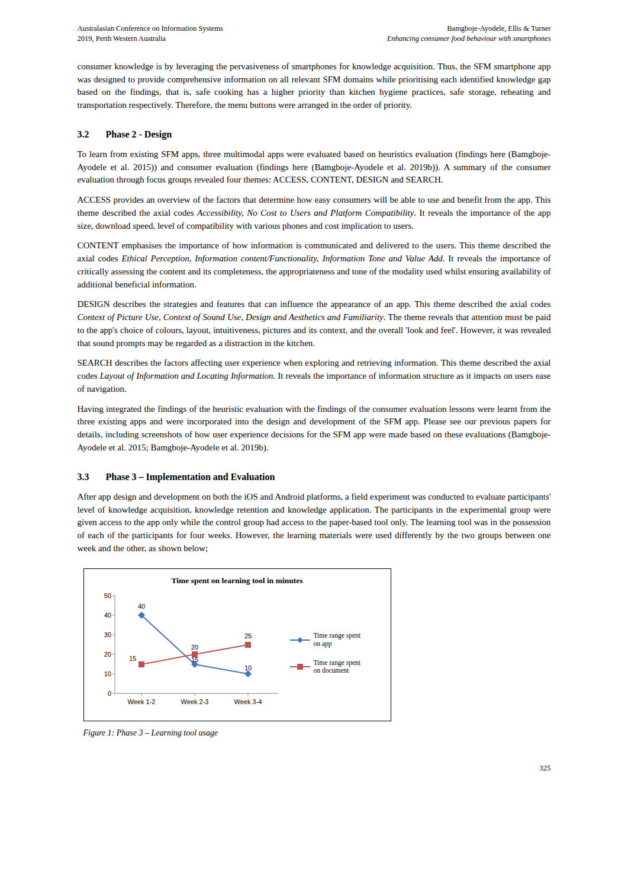Australasian Conference on Information Systems
2019, Perth Western Australia
Bamgboje-Ayodele, Ellis & Turner
Enhancing consumer food behaviour with smartphones
consumer knowledge is by leveraging the pervasiveness of smartphones for knowledge acquisition. Thus, the SFM smartphone app was designed to provide comprehensive information on all relevant SFM domains while prioritising each identified knowledge gap based on the findings, that is, safe cooking has a higher priority than kitchen hygiene practices, safe storage, reheating and transportation respectively. Therefore, the menu buttons were arranged in the order of priority.
3.2 Phase 2 - Design
To learn from existing SFM apps, three multimodal apps were evaluated based on heuristics evaluation (findings here (Bamgboje-Ayodele et al. 2015)) and consumer evaluation (findings here (Bamgboje-Ayodele et al. 2019b)). A summary of the consumer evaluation through focus groups revealed four themes: ACCESS, CONTENT, DESIGN and SEARCH.
ACCESS provides an overview of the factors that determine how easy consumers will be able to use and benefit from the app. This theme described the axial codes Accessibility, No Cost to Users and Platform Compatibility. It reveals the importance of the app size, download speed, level of compatibility with various phones and cost implication to users.
CONTENT emphasises the importance of how information is communicated and delivered to the users. This theme described the axial codes Ethical Perception, Information content/Functionality, Information Tone and Value Add. It reveals the importance of critically assessing the content and its completeness, the appropriateness and tone of the modality used whilst ensuring availability of additional beneficial information.
DESIGN describes the strategies and features that can influence the appearance of an app. This theme described the axial codes Context of Picture Use, Context of Sound Use, Design and Aesthetics and Familiarity. The theme reveals that attention must be paid to the app's choice of colours, layout, intuitiveness, pictures and its context, and the overall 'look and feel'. However, it was revealed that sound prompts may be regarded as a distraction in the kitchen.
SEARCH describes the factors affecting user experience when exploring and retrieving information. This theme described the axial codes Layout of Information and Locating Information. It reveals the importance of information structure as it impacts on users ease of navigation.
Having integrated the findings of the heuristic evaluation with the findings of the consumer evaluation lessons were learnt from the three existing apps and were incorporated into the design and development of the SFM app. Please see our previous papers for details, including screenshots of how user experience decisions for the SFM app were made based on these evaluations (Bamgboje-Ayodele et al. 2015; Bamgboje-Ayodele et al. 2019b).
3.3 Phase 3 – Implementation and Evaluation
After app design and development on both the iOS and Android platforms, a field experiment was conducted to evaluate participants' level of knowledge acquisition, knowledge retention and knowledge application. The participants in the experimental group were given access to the app only while the control group had access to the paper-based tool only. The learning tool was in the possession of each of the participants for four weeks. However, the learning materials were used differently by the two groups between one week and the other, as shown below;
Time spent on learning tool in minutes
50 40 30 20 10 0 Week 1-2 Week 2-3 Week 3-4 40 20 25 15 15 10
Time range spent
on app
Time range spent
on document
Figure 1: Phase 3 – Learning tool usage
325